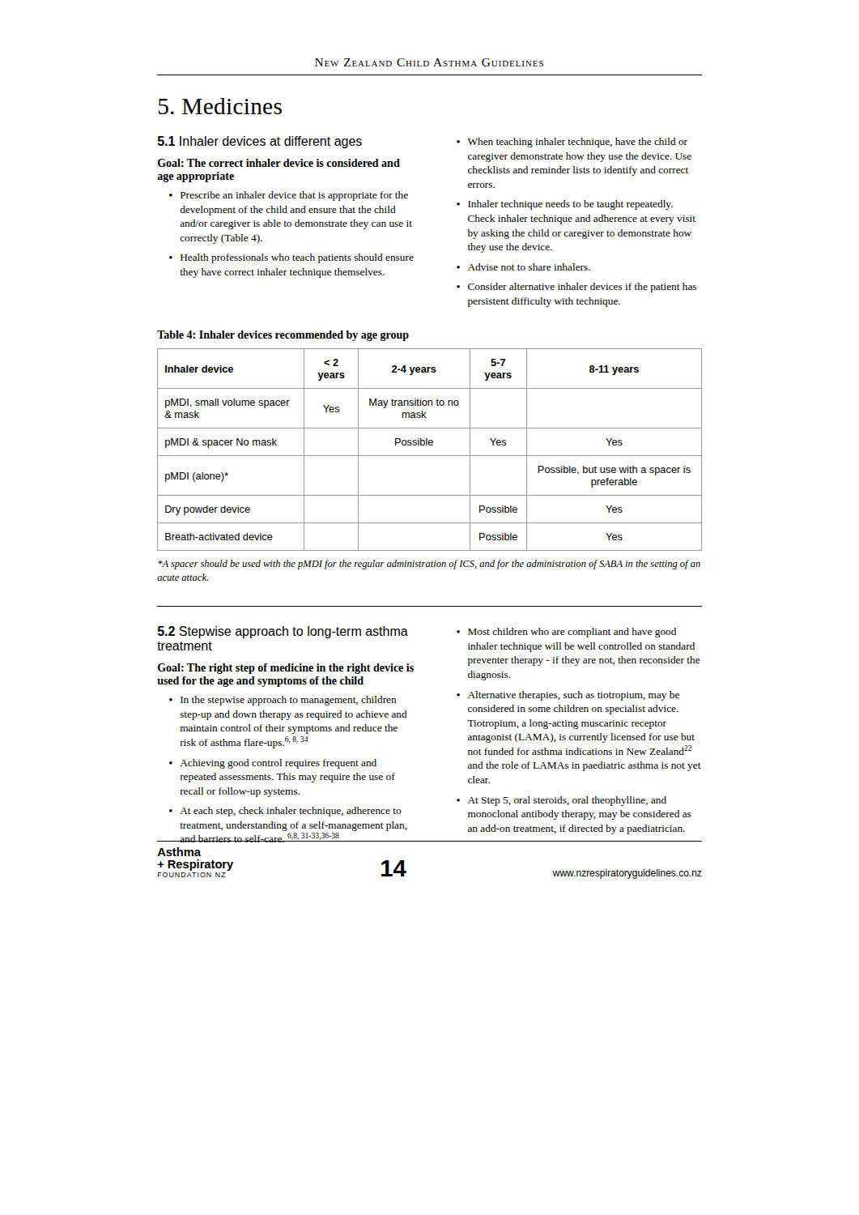New Zealand Child Asthma Guidelines
5. Medicines
5.1 Inhaler devices at different ages
Goal: The correct inhaler device is considered and age appropriate
Prescribe an inhaler device that is appropriate for the development of the child and ensure that the child and/or caregiver is able to demonstrate they can use it correctly (Table 4).
Health professionals who teach patients should ensure they have correct inhaler technique themselves.
When teaching inhaler technique, have the child or caregiver demonstrate how they use the device. Use checklists and reminder lists to identify and correct errors.
Inhaler technique needs to be taught repeatedly. Check inhaler technique and adherence at every visit by asking the child or caregiver to demonstrate how they use the device.
Advise not to share inhalers.
Consider alternative inhaler devices if the patient has persistent difficulty with technique.
Table 4: Inhaler devices recommended by age group
| Inhaler device | < 2 years | 2-4 years | 5-7 years | 8-11 years |
| --- | --- | --- | --- | --- |
| pMDI, small volume spacer & mask | Yes | May transition to no mask | | |
| pMDI & spacer No mask | | Possible | Yes | Yes |
| pMDI (alone)* | | | | Possible, but use with a spacer is preferable |
| Dry powder device | | | Possible | Yes |
| Breath-activated device | | | Possible | Yes |
*A spacer should be used with the pMDI for the regular administration of ICS, and for the administration of SABA in the setting of an acute attack.
5.2 Stepwise approach to long-term asthma treatment
Goal: The right step of medicine in the right device is used for the age and symptoms of the child
In the stepwise approach to management, children step-up and down therapy as required to achieve and maintain control of their symptoms and reduce the risk of asthma flare-ups.6, 8, 34
Achieving good control requires frequent and repeated assessments. This may require the use of recall or follow-up systems.
At each step, check inhaler technique, adherence to treatment, understanding of a self-management plan, and barriers to self-care. 6,8, 31-33,36-38
Most children who are compliant and have good inhaler technique will be well controlled on standard preventer therapy - if they are not, then reconsider the diagnosis.
Alternative therapies, such as tiotropium, may be considered in some children on specialist advice. Tiotropium, a long-acting muscarinic receptor antagonist (LAMA), is currently licensed for use but not funded for asthma indications in New Zealand22 and the role of LAMAs in paediatric asthma is not yet clear.
At Step 5, oral steroids, oral theophylline, and monoclonal antibody therapy, may be considered as an add-on treatment, if directed by a paediatrician.
Asthma
+ Respiratory
FOUNDATION NZ
14
www.nzrespiratoryguidelines.co.nz